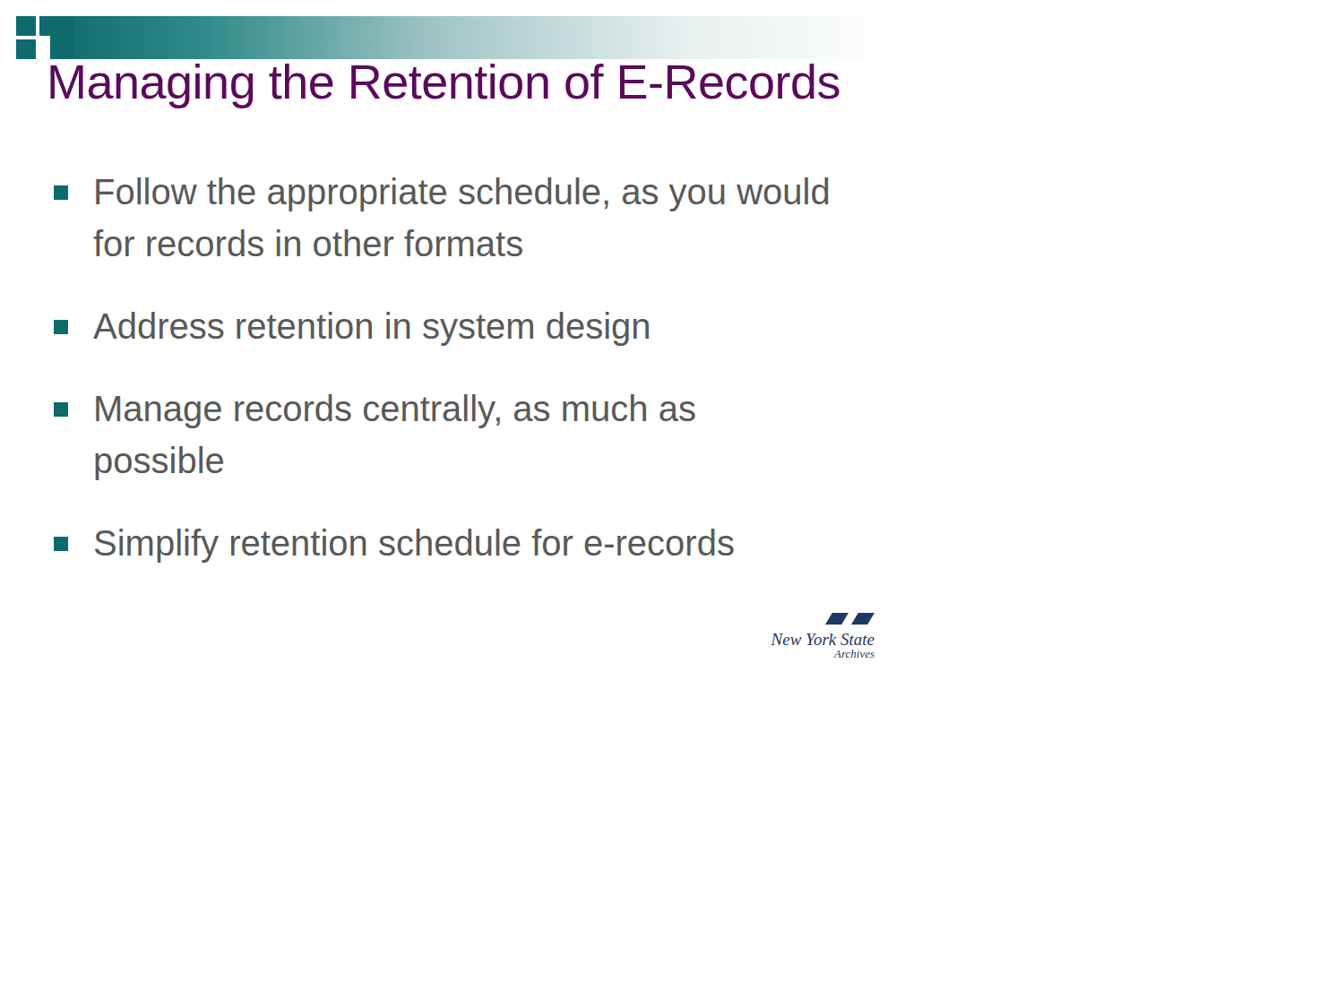Managing the Retention of E-Records
Follow the appropriate schedule, as you would for records in other formats
Address retention in system design
Manage records centrally, as much as possible
Simplify retention schedule for e-records
New York State Archives